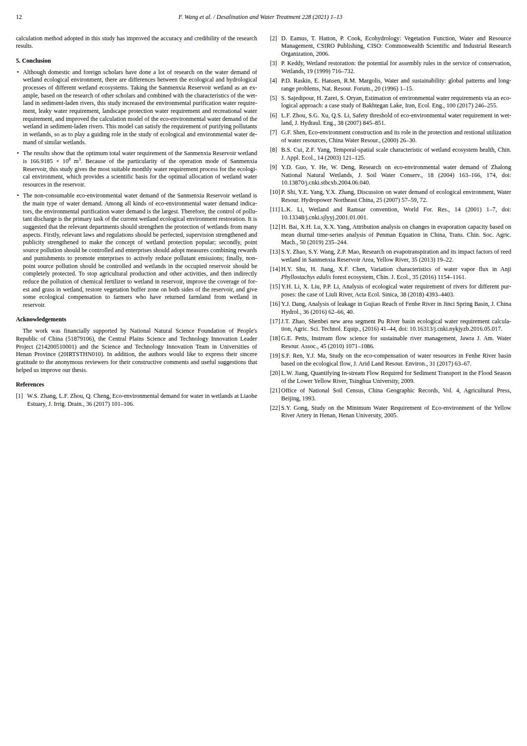12 F. Wang et al. / Desalination and Water Treatment 228 (2021) 1–13
calculation method adopted in this study has improved the accuracy and credibility of the research results.
5. Conclusion
Although domestic and foreign scholars have done a lot of research on the water demand of wetland ecological environment, there are differences between the ecological and hydrological processes of different wetland ecosystems. Taking the Sanmenxia Reservoir wetland as an example, based on the research of other scholars and combined with the characteristics of the wetland in sediment-laden rivers, this study increased the environmental purification water requirement, leaky water requirement, landscape protection water requirement and recreational water requirement, and improved the calculation model of the eco-environmental water demand of the wetland in sediment-laden rivers. This model can satisfy the requirement of purifying pollutants in wetlands, so as to play a guiding role in the study of ecological and environmental water demand of similar wetlands.
The results show that the optimum total water requirement of the Sanmenxia Reservoir wetland is 166.9185 × 108 m3. Because of the particularity of the operation mode of Sanmenxia Reservoir, this study gives the most suitable monthly water requirement process for the ecological environment, which provides a scientific basis for the optimal allocation of wetland water resources in the reservoir.
The non-consumable eco-environmental water demand of the Sanmenxia Reservoir wetland is the main type of water demand. Among all kinds of eco-environmental water demand indicators, the environmental purification water demand is the largest. Therefore, the control of pollutant discharge is the primary task of the current wetland ecological environment restoration. It is suggested that the relevant departments should strengthen the protection of wetlands from many aspects. Firstly, relevant laws and regulations should be perfected, supervision strengthened and publicity strengthened to make the concept of wetland protection popular; secondly, point source pollution should be controlled and enterprises should adopt measures combining rewards and punishments to promote enterprises to actively reduce pollutant emissions; finally, non-point source pollution should be controlled and wetlands in the occupied reservoir should be completely protected. To stop agricultural production and other activities, and then indirectly reduce the pollution of chemical fertilizer to wetland in reservoir, improve the coverage of forest and grass in wetland, restore vegetation buffer zone on both sides of the reservoir, and give some ecological compensation to farmers who have returned farmland from wetland in reservoir.
Acknowledgements
The work was financially supported by National Natural Science Foundation of People's Republic of China (51879106), the Central Plains Science and Technology Innovation Leader Project (214200510001) and the Science and Technology Innovation Team in Universities of Henan Province (20IRTSTHN010). In addition, the authors would like to express their sincere gratitude to the anonymous reviewers for their constructive comments and useful suggestions that helped us improve our thesis.
References
W.S. Zhang, L.F. Zhou, Q. Cheng, Eco-environmental demand for water in wetlands at Liaohe Estuary, J. Irrig. Drain., 36 (2017) 101–106.
D. Eamus, T. Hatton, P. Cook, Ecohydrology: Vegetation Function, Water and Resource Management, CSIRO Publishing, CISO: Commonwealth Scientific and Industrial Research Organization, 2006.
P. Keddy, Wetland restoration: the potential for assembly rules in the service of conservation, Wetlands, 19 (1999) 716–732.
P.D. Raskin, E. Hansen, R.M. Margolis, Water and sustainability: global patterns and long-range problems, Nat. Resour. Forum., 20 (1996) 1–15.
S. Sajedipour, H. Zarei, S. Oryan, Estimation of environmental water requirements via an ecological approach: a case study of Bakhtegan Lake, Iran, Ecol. Eng., 100 (2017) 246–255.
L.F. Zhou, S.G. Xu, Q.S. Li, Safety threshold of eco-environmental water requirement in wetland, J. Hydraul. Eng., 38 (2007) 845–851.
G.F. Shen, Eco-environment construction and its role in the protection and restional utilization of water resources, China Water Resour., (2000) 26–30.
B.S. Cui, Z.F. Yang, Temporal-spatial scale characteristic of wetland ecosystem health, Chin. J. Appl. Ecol., 14 (2003) 121–125.
Y.D. Guo, Y. He, W. Deng, Research on eco-environmental water demand of Zhalong National Natural Wetlands, J. Soil Water Conserv., 18 (2004) 163–166, 174, doi: 10.13870/j.cnki.stbcxb.2004.06.040.
P. Shi, Y.E. Yang, Y.X. Zhang, Discussion on water demand of ecological environment, Water Resour. Hydropower Northeast China, 25 (2007) 57–59, 72.
L.K. Li, Wetland and Ramsar convention, World For. Res., 14 (2001) 1–7, doi: 10.13348/j.cnki.sjlyyj.2001.01.001.
H. Bai, X.H. Lu, X.X. Yang, Attribution analysis on changes in evaporation capacity based on mean diurnal time-series analysis of Penman Equation in China, Trans. Chin. Soc. Agric. Mach., 50 (2019) 235–244.
S.Y. Zhao, S.Y. Wang, Z.P. Mao, Research on evapotranspiration and its impact factors of reed wetland in Sanmenxia Reservoir Area, Yellow River, 35 (2013) 19–22.
H.Y. Shu, H. Jiang, X.F. Chen, Variation characteristics of water vapor flux in Anji Phyllostachys edulis forest ecosystem, Chin. J. Ecol., 35 (2016) 1154–1161.
Y.H. Li, X. Liu, P.P. Li, Analysis of ecological water requirement of rivers for different purposes: the case of Liuli River, Acta Ecol. Sinica, 38 (2018) 4393–4403.
Y.J. Dang, Analysis of leakage in Gujiao Reach of Fenhe River in Jinci Spring Basin, J. China Hydrol., 36 (2016) 62–66, 40.
J.T. Zhao, Shenbei new area segment Pu River basin ecological water requirement calculation, Agric. Sci. Technol. Equip., (2016) 41–44, doi: 10.16313/j.cnki.nykjyzb.2016.05.017.
G.E. Petts, Instream flow science for sustainable river management, Jawra J. Am. Water Resour. Assoc., 45 (2010) 1071–1086.
S.F. Ren, Y.J. Ma, Study on the eco-compensation of water resources in Fenhe River basin based on the ecological flow, J. Arid Land Resour. Environ., 31 (2017) 63–67.
L.W. Jiang, Quantifying In-stream Flow Required for Sediment Transport in the Flood Season of the Lower Yellow River, Tsinghua University, 2009.
Office of National Soil Census, China Geographic Records, Vol. 4, Agricultural Press, Beijing, 1993.
S.Y. Gong, Study on the Minimum Water Requirement of Eco-environment of the Yellow River Artery in Henan, Henan University, 2005.